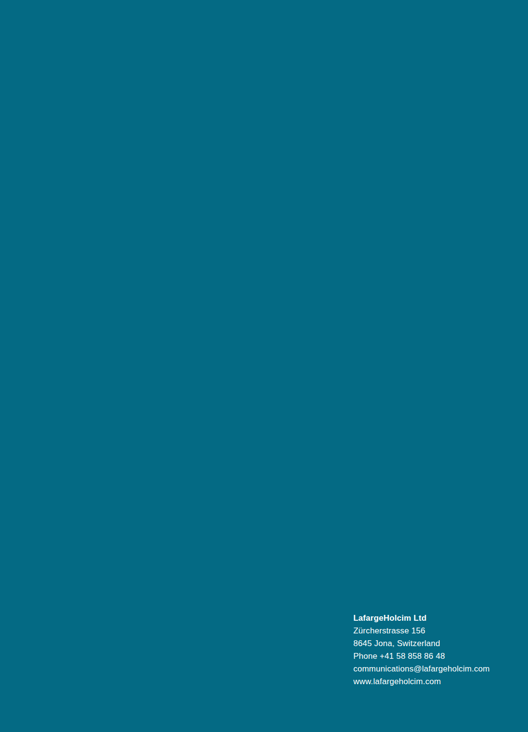LafargeHolcim Ltd
Zürcherstrasse 156
8645 Jona, Switzerland
Phone +41 58 858 86 48
communications@lafargeholcim.com
www.lafargeholcim.com